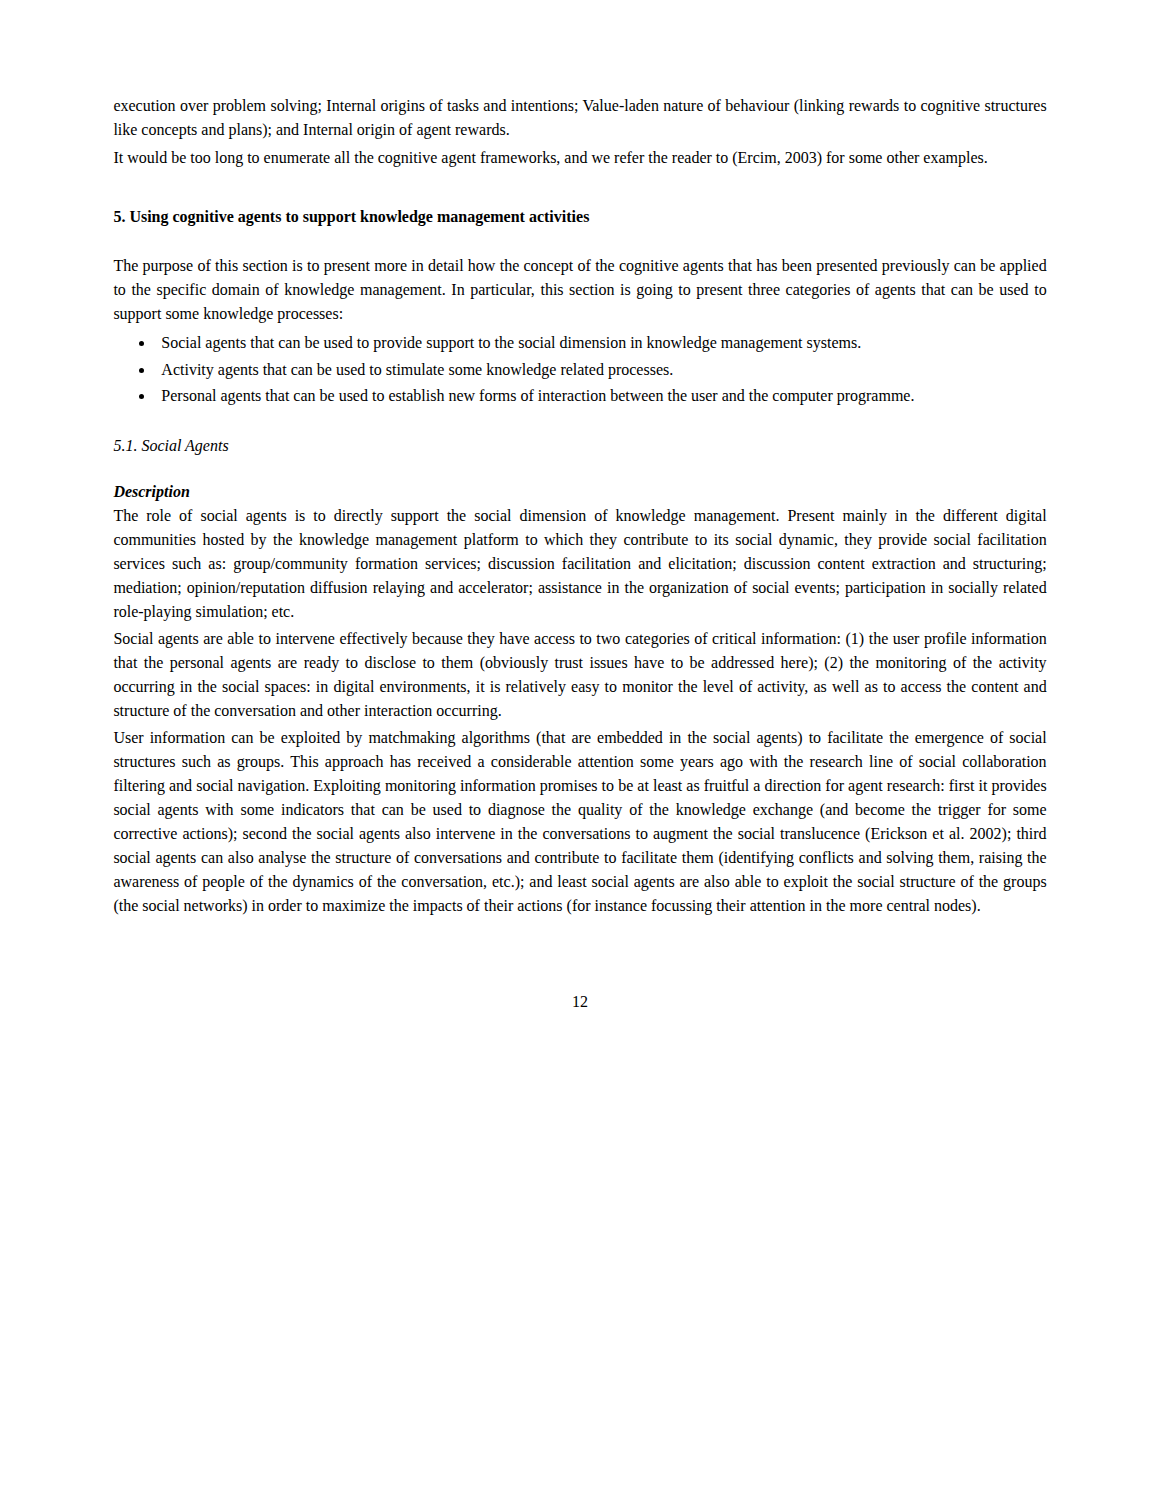execution over problem solving; Internal origins of tasks and intentions; Value-laden nature of behaviour (linking rewards to cognitive structures like concepts and plans); and Internal origin of agent rewards.
It would be too long to enumerate all the cognitive agent frameworks, and we refer the reader to (Ercim, 2003) for some other examples.
5. Using cognitive agents to support knowledge management activities
The purpose of this section is to present more in detail how the concept of the cognitive agents that has been presented previously can be applied to the specific domain of knowledge management. In particular, this section is going to present three categories of agents that can be used to support some knowledge processes:
Social agents that can be used to provide support to the social dimension in knowledge management systems.
Activity agents that can be used to stimulate some knowledge related processes.
Personal agents that can be used to establish new forms of interaction between the user and the computer programme.
5.1. Social Agents
Description
The role of social agents is to directly support the social dimension of knowledge management. Present mainly in the different digital communities hosted by the knowledge management platform to which they contribute to its social dynamic, they provide social facilitation services such as: group/community formation services; discussion facilitation and elicitation; discussion content extraction and structuring; mediation; opinion/reputation diffusion relaying and accelerator; assistance in the organization of social events; participation in socially related role-playing simulation; etc.
Social agents are able to intervene effectively because they have access to two categories of critical information: (1) the user profile information that the personal agents are ready to disclose to them (obviously trust issues have to be addressed here); (2) the monitoring of the activity occurring in the social spaces: in digital environments, it is relatively easy to monitor the level of activity, as well as to access the content and structure of the conversation and other interaction occurring.
User information can be exploited by matchmaking algorithms (that are embedded in the social agents) to facilitate the emergence of social structures such as groups. This approach has received a considerable attention some years ago with the research line of social collaboration filtering and social navigation. Exploiting monitoring information promises to be at least as fruitful a direction for agent research: first it provides social agents with some indicators that can be used to diagnose the quality of the knowledge exchange (and become the trigger for some corrective actions); second the social agents also intervene in the conversations to augment the social translucence (Erickson et al. 2002); third social agents can also analyse the structure of conversations and contribute to facilitate them (identifying conflicts and solving them, raising the awareness of people of the dynamics of the conversation, etc.); and least social agents are also able to exploit the social structure of the groups (the social networks) in order to maximize the impacts of their actions (for instance focussing their attention in the more central nodes).
12